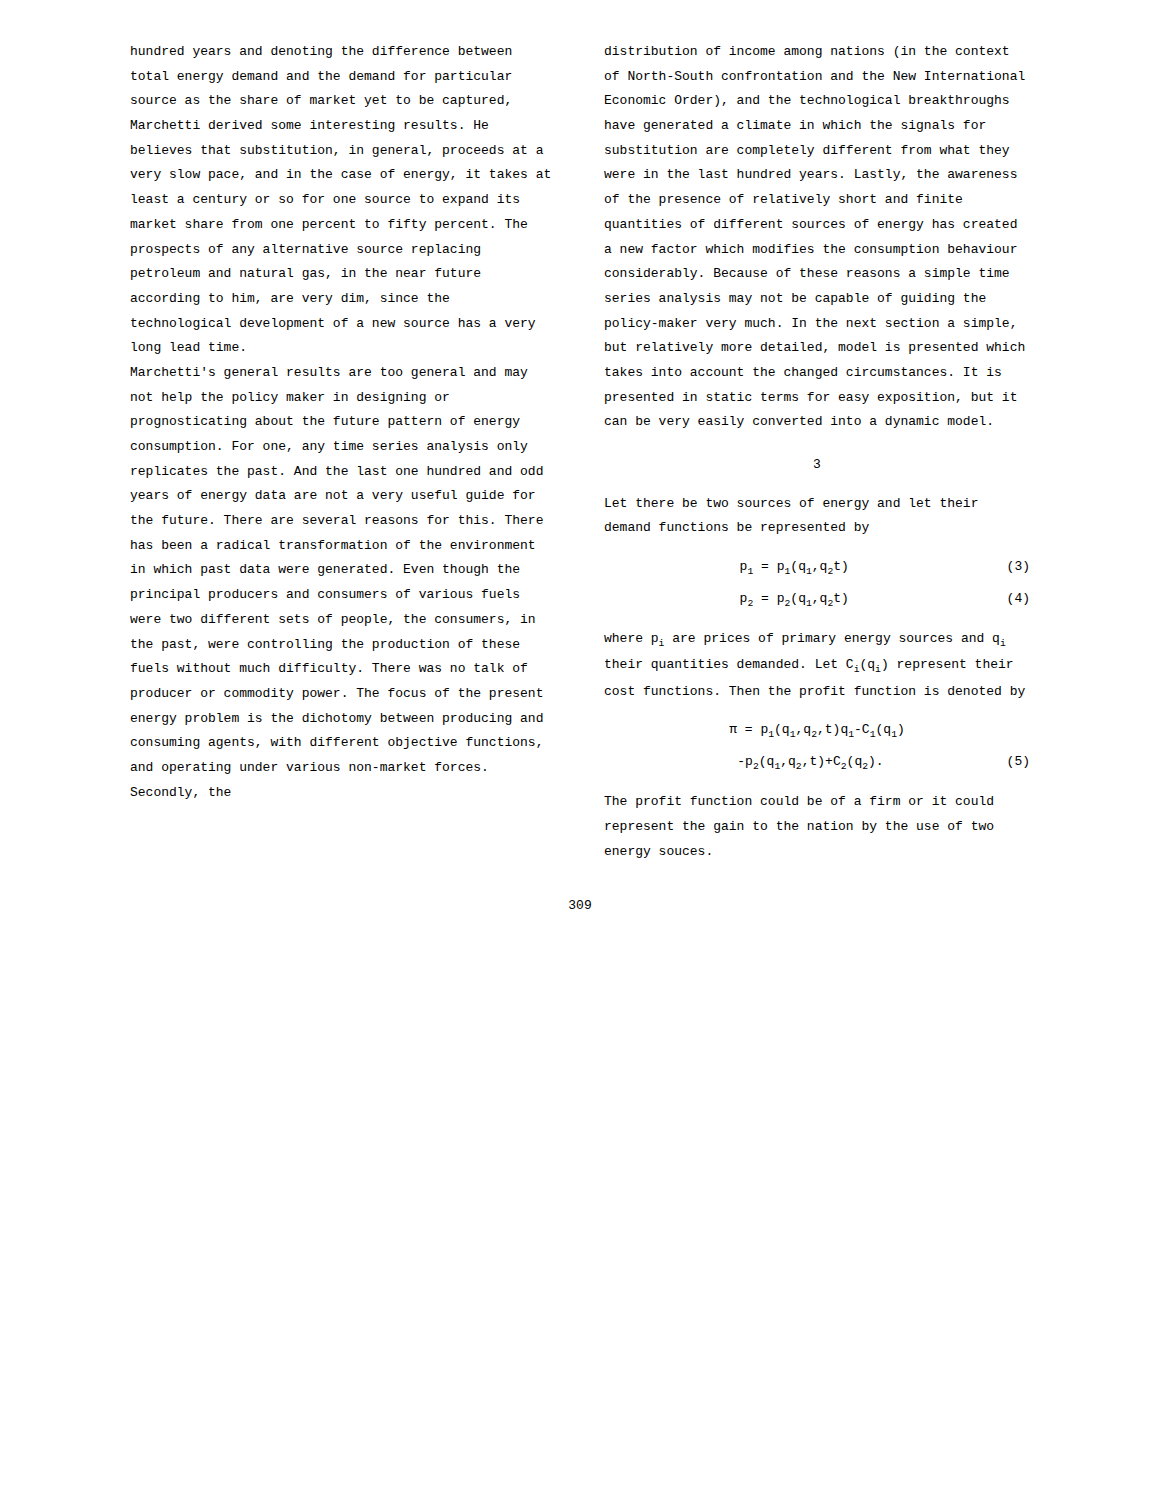hundred years and denoting the difference between total energy demand and the demand for particular source as the share of market yet to be captured, Marchetti derived some interesting results. He believes that substitution, in general, proceeds at a very slow pace, and in the case of energy, it takes at least a century or so for one source to expand its market share from one percent to fifty percent. The prospects of any alternative source replacing petroleum and natural gas, in the near future according to him, are very dim, since the technological development of a new source has a very long lead time.
Marchetti's general results are too general and may not help the policy maker in designing or prognosticating about the future pattern of energy consumption. For one, any time series analysis only replicates the past. And the last one hundred and odd years of energy data are not a very useful guide for the future. There are several reasons for this. There has been a radical transformation of the environment in which past data were generated. Even though the principal producers and consumers of various fuels were two different sets of people, the consumers, in the past, were controlling the production of these fuels without much difficulty. There was no talk of producer or commodity power. The focus of the present energy problem is the dichotomy between producing and consuming agents, with different objective functions, and operating under various non-market forces. Secondly, the
distribution of income among nations (in the context of North-South confrontation and the New International Economic Order), and the technological breakthroughs have generated a climate in which the signals for substitution are completely different from what they were in the last hundred years. Lastly, the awareness of the presence of relatively short and finite quantities of different sources of energy has created a new factor which modifies the consumption behaviour considerably. Because of these reasons a simple time series analysis may not be capable of guiding the policy-maker very much. In the next section a simple, but relatively more detailed, model is presented which takes into account the changed circumstances. It is presented in static terms for easy exposition, but it can be very easily converted into a dynamic model.
3
Let there be two sources of energy and let their demand functions be represented by
p1 = p1(q1,q2t)
(3)
p2 = p2(q1,q2t)
(4)
where pi are prices of primary energy sources and qi their quantities demanded. Let Ci(qi) represent their cost functions. Then the profit function is denoted by
π = p1(q1,q2,t)q1-C1(q1)
-p2(q1,q2,t)+C2(q2).
(5)
The profit function could be of a firm or it could represent the gain to the nation by the use of two energy souces.
309